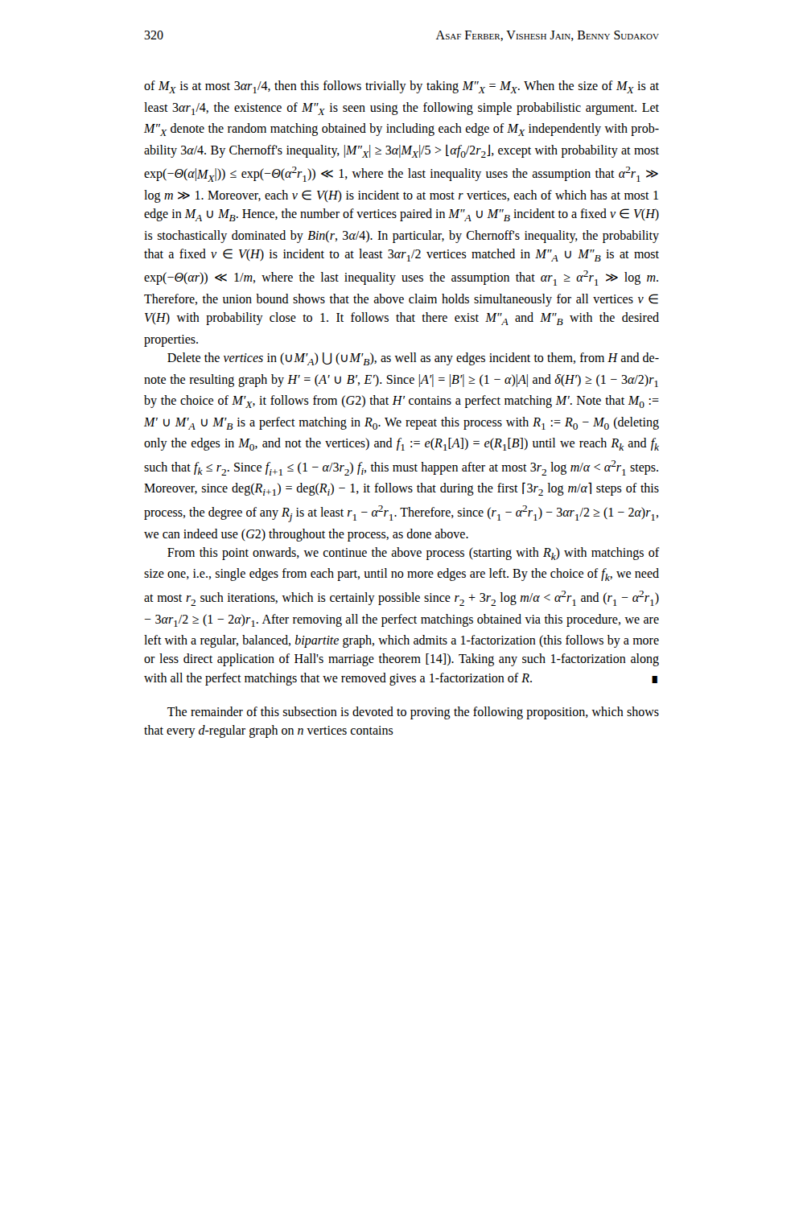320 Asaf Ferber, Vishesh Jain, Benny Sudakov
of MX is at most 3αr1/4, then this follows trivially by taking M″X = MX. When the size of MX is at least 3αr1/4, the existence of M″X is seen using the following simple probabilistic argument. Let M″X denote the random matching obtained by including each edge of MX independently with probability 3α/4. By Chernoff's inequality, |M″X| ≥ 3α|MX|/5 > ⌊αf0/2r2⌋, except with probability at most exp(−Θ(α|MX|)) ≤ exp(−Θ(α2r1)) ≪ 1, where the last inequality uses the assumption that α2r1 ≫ log m ≫ 1. Moreover, each v ∈ V(H) is incident to at most r vertices, each of which has at most 1 edge in MA ∪ MB. Hence, the number of vertices paired in M″A ∪ M″B incident to a fixed v ∈ V(H) is stochastically dominated by Bin(r, 3α/4). In particular, by Chernoff's inequality, the probability that a fixed v ∈ V(H) is incident to at least 3αr1/2 vertices matched in M″A ∪ M″B is at most exp(−Θ(αr)) ≪ 1/m, where the last inequality uses the assumption that αr1 ≥ α2r1 ≫ log m. Therefore, the union bound shows that the above claim holds simultaneously for all vertices v ∈ V(H) with probability close to 1. It follows that there exist M″A and M″B with the desired properties.
Delete the vertices in (∪M′A) ⋃ (∪M′B), as well as any edges incident to them, from H and denote the resulting graph by H′ = (A′ ∪ B′, E′). Since |A′| = |B′| ≥ (1 − α)|A| and δ(H′) ≥ (1 − 3α/2)r1 by the choice of M′X, it follows from (G2) that H′ contains a perfect matching M′. Note that M0 := M′ ∪ M′A ∪ M′B is a perfect matching in R0. We repeat this process with R1 := R0 − M0 (deleting only the edges in M0, and not the vertices) and f1 := e(R1[A]) = e(R1[B]) until we reach Rk and fk such that fk ≤ r2. Since fi+1 ≤ (1 − α/3r2) fi, this must happen after at most 3r2 log m/α < α2r1 steps. Moreover, since deg(Ri+1) = deg(Ri) − 1, it follows that during the first ⌈3r2 log m/α⌉ steps of this process, the degree of any Rj is at least r1 − α2r1. Therefore, since (r1 − α2r1) − 3αr1/2 ≥ (1 − 2α)r1, we can indeed use (G2) throughout the process, as done above.
From this point onwards, we continue the above process (starting with Rk) with matchings of size one, i.e., single edges from each part, until no more edges are left. By the choice of fk, we need at most r2 such iterations, which is certainly possible since r2 + 3r2 log m/α < α2r1 and (r1 − α2r1) − 3αr1/2 ≥ (1 − 2α)r1. After removing all the perfect matchings obtained via this procedure, we are left with a regular, balanced, bipartite graph, which admits a 1-factorization (this follows by a more or less direct application of Hall's marriage theorem [14]). Taking any such 1-factorization along with all the perfect matchings that we removed gives a 1-factorization of R. ∎
The remainder of this subsection is devoted to proving the following proposition, which shows that every d-regular graph on n vertices contains